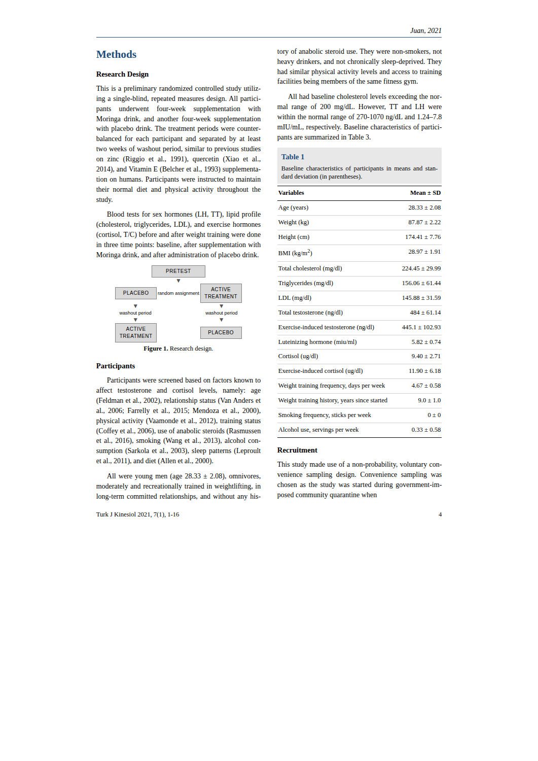Juan, 2021
Methods
Research Design
This is a preliminary randomized controlled study utilizing a single-blind, repeated measures design. All participants underwent four-week supplementation with Moringa drink, and another four-week supplementation with placebo drink. The treatment periods were counterbalanced for each participant and separated by at least two weeks of washout period, similar to previous studies on zinc (Riggio et al., 1991), quercetin (Xiao et al., 2014), and Vitamin E (Belcher et al., 1993) supplementation on humans. Participants were instructed to maintain their normal diet and physical activity throughout the study.
Blood tests for sex hormones (LH, TT), lipid profile (cholesterol, triglycerides, LDL), and exercise hormones (cortisol, T/C) before and after weight training were done in three time points: baseline, after supplementation with Moringa drink, and after administration of placebo drink.
PRETEST
▼
PLACEBO
random assignment
ACTIVE
TREATMENT
▼
▼
washout period
washout period
▼
▼
ACTIVE
TREATMENT
PLACEBO
Figure 1. Research design.
Participants
Participants were screened based on factors known to affect testosterone and cortisol levels, namely: age (Feldman et al., 2002), relationship status (Van Anders et al., 2006; Farrelly et al., 2015; Mendoza et al., 2000), physical activity (Vaamonde et al., 2012), training status (Coffey et al., 2006), use of anabolic steroids (Rasmussen et al., 2016), smoking (Wang et al., 2013), alcohol consumption (Sarkola et al., 2003), sleep patterns (Leproult et al., 2011), and diet (Allen et al., 2000).
All were young men (age 28.33 ± 2.08), omnivores, moderately and recreationally trained in weightlifting, in long-term committed relationships, and without any history of anabolic steroid use. They were non-smokers, not heavy drinkers, and not chronically sleep-deprived. They had similar physical activity levels and access to training facilities being members of the same fitness gym.
All had baseline cholesterol levels exceeding the normal range of 200 mg/dL. However, TT and LH were within the normal range of 270-1070 ng/dL and 1.24–7.8 mIU/mL, respectively. Baseline characteristics of participants are summarized in Table 3.
Table 1
Baseline characteristics of participants in means and standard deviation (in parentheses).
| Variables | Mean ± SD |
| --- | --- |
| Age (years) | 28.33 ± 2.08 |
| Weight (kg) | 87.87 ± 2.22 |
| Height (cm) | 174.41 ± 7.76 |
| BMI (kg/m 2 ) | 28.97 ± 1.91 |
| Total cholesterol (mg/dl) | 224.45 ± 29.99 |
| Triglycerides (mg/dl) | 156.06 ± 61.44 |
| LDL (mg/dl) | 145.88 ± 31.59 |
| Total testosterone (ng/dl) | 484 ± 61.14 |
| Exercise-induced testosterone (ng/dl) | 445.1 ± 102.93 |
| Luteinizing hormone (miu/ml) | 5.82 ± 0.74 |
| Cortisol (ug/dl) | 9.40 ± 2.71 |
| Exercise-induced cortisol (ug/dl) | 11.90 ± 6.18 |
| Weight training frequency, days per week | 4.67 ± 0.58 |
| Weight training history, years since started | 9.0 ± 1.0 |
| Smoking frequency, sticks per week | 0 ± 0 |
| Alcohol use, servings per week | 0.33 ± 0.58 |
Recruitment
This study made use of a non-probability, voluntary convenience sampling design. Convenience sampling was chosen as the study was started during government-imposed community quarantine when
Turk J Kinesiol 2021, 7(1), 1-16 4